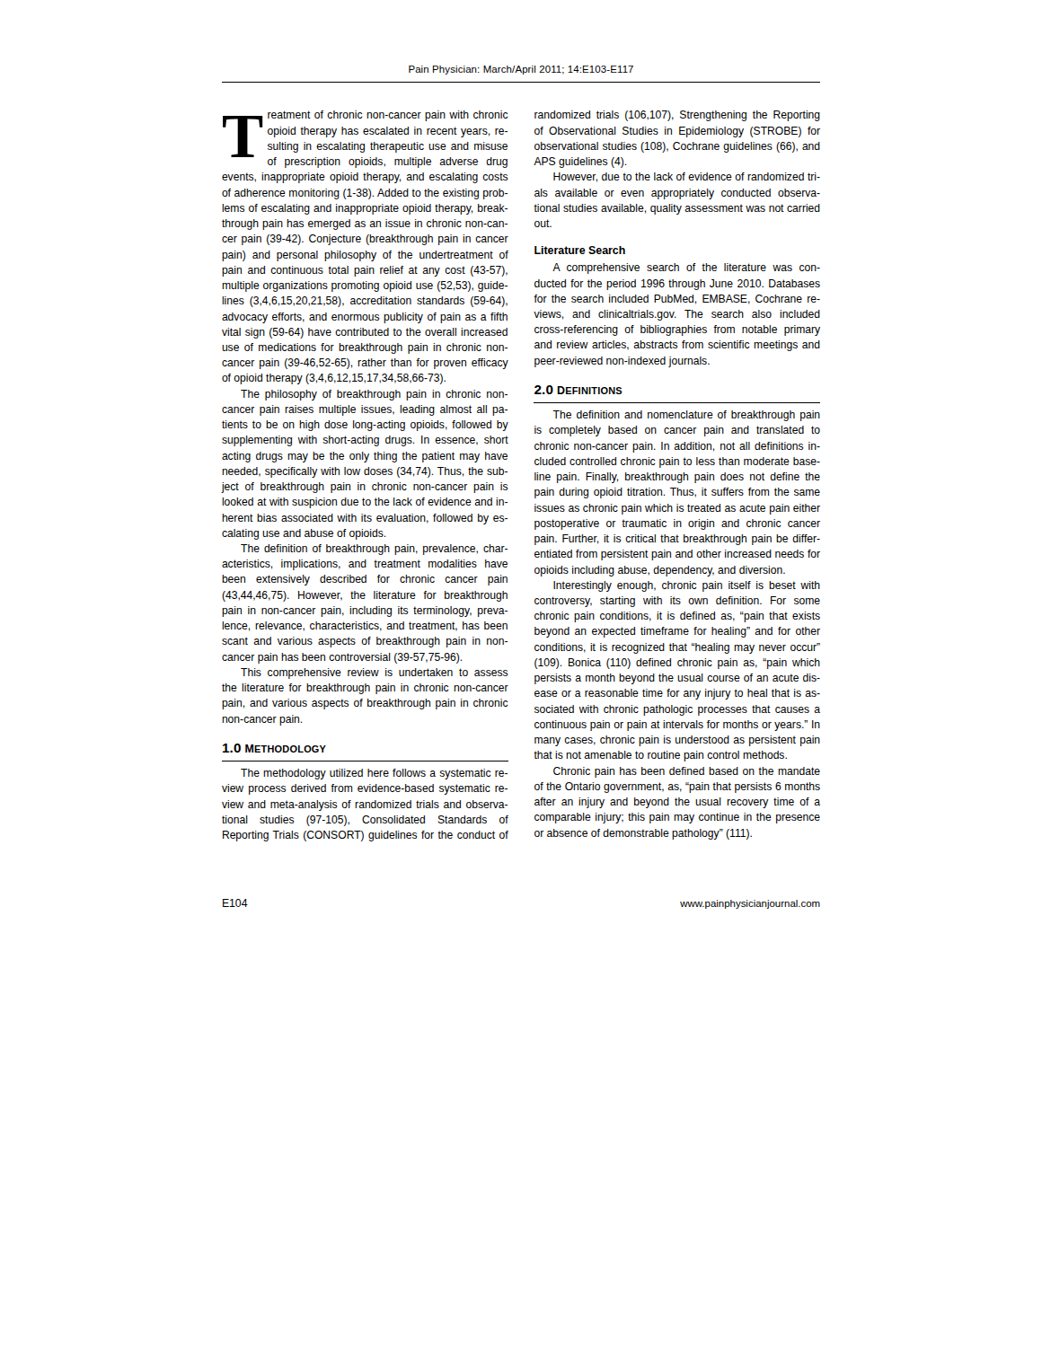Pain Physician: March/April 2011; 14:E103-E117
Treatment of chronic non-cancer pain with chronic opioid therapy has escalated in recent years, resulting in escalating therapeutic use and misuse of prescription opioids, multiple adverse drug events, inappropriate opioid therapy, and escalating costs of adherence monitoring (1-38). Added to the existing problems of escalating and inappropriate opioid therapy, breakthrough pain has emerged as an issue in chronic non-cancer pain (39-42). Conjecture (breakthrough pain in cancer pain) and personal philosophy of the undertreatment of pain and continuous total pain relief at any cost (43-57), multiple organizations promoting opioid use (52,53), guidelines (3,4,6,15,20,21,58), accreditation standards (59-64), advocacy efforts, and enormous publicity of pain as a fifth vital sign (59-64) have contributed to the overall increased use of medications for breakthrough pain in chronic non-cancer pain (39-46,52-65), rather than for proven efficacy of opioid therapy (3,4,6,12,15,17,34,58,66-73).
The philosophy of breakthrough pain in chronic non-cancer pain raises multiple issues, leading almost all patients to be on high dose long-acting opioids, followed by supplementing with short-acting drugs. In essence, short acting drugs may be the only thing the patient may have needed, specifically with low doses (34,74). Thus, the subject of breakthrough pain in chronic non-cancer pain is looked at with suspicion due to the lack of evidence and inherent bias associated with its evaluation, followed by escalating use and abuse of opioids.
The definition of breakthrough pain, prevalence, characteristics, implications, and treatment modalities have been extensively described for chronic cancer pain (43,44,46,75). However, the literature for breakthrough pain in non-cancer pain, including its terminology, prevalence, relevance, characteristics, and treatment, has been scant and various aspects of breakthrough pain in non-cancer pain has been controversial (39-57,75-96).
This comprehensive review is undertaken to assess the literature for breakthrough pain in chronic non-cancer pain, and various aspects of breakthrough pain in chronic non-cancer pain.
1.0 METHODOLOGY
The methodology utilized here follows a systematic review process derived from evidence-based systematic review and meta-analysis of randomized trials and observational studies (97-105), Consolidated Standards of Reporting Trials (CONSORT) guidelines for the conduct of randomized trials (106,107), Strengthening the Reporting of Observational Studies in Epidemiology (STROBE) for observational studies (108), Cochrane guidelines (66), and APS guidelines (4).
However, due to the lack of evidence of randomized trials available or even appropriately conducted observational studies available, quality assessment was not carried out.
Literature Search
A comprehensive search of the literature was conducted for the period 1996 through June 2010. Databases for the search included PubMed, EMBASE, Cochrane reviews, and clinicaltrials.gov. The search also included cross-referencing of bibliographies from notable primary and review articles, abstracts from scientific meetings and peer-reviewed non-indexed journals.
2.0 DEFINITIONS
The definition and nomenclature of breakthrough pain is completely based on cancer pain and translated to chronic non-cancer pain. In addition, not all definitions included controlled chronic pain to less than moderate baseline pain. Finally, breakthrough pain does not define the pain during opioid titration. Thus, it suffers from the same issues as chronic pain which is treated as acute pain either postoperative or traumatic in origin and chronic cancer pain. Further, it is critical that breakthrough pain be differentiated from persistent pain and other increased needs for opioids including abuse, dependency, and diversion.
Interestingly enough, chronic pain itself is beset with controversy, starting with its own definition. For some chronic pain conditions, it is defined as, “pain that exists beyond an expected timeframe for healing” and for other conditions, it is recognized that “healing may never occur” (109). Bonica (110) defined chronic pain as, “pain which persists a month beyond the usual course of an acute disease or a reasonable time for any injury to heal that is associated with chronic pathologic processes that causes a continuous pain or pain at intervals for months or years.” In many cases, chronic pain is understood as persistent pain that is not amenable to routine pain control methods.
Chronic pain has been defined based on the mandate of the Ontario government, as, “pain that persists 6 months after an injury and beyond the usual recovery time of a comparable injury; this pain may continue in the presence or absence of demonstrable pathology” (111).
E104 www.painphysicianjournal.com